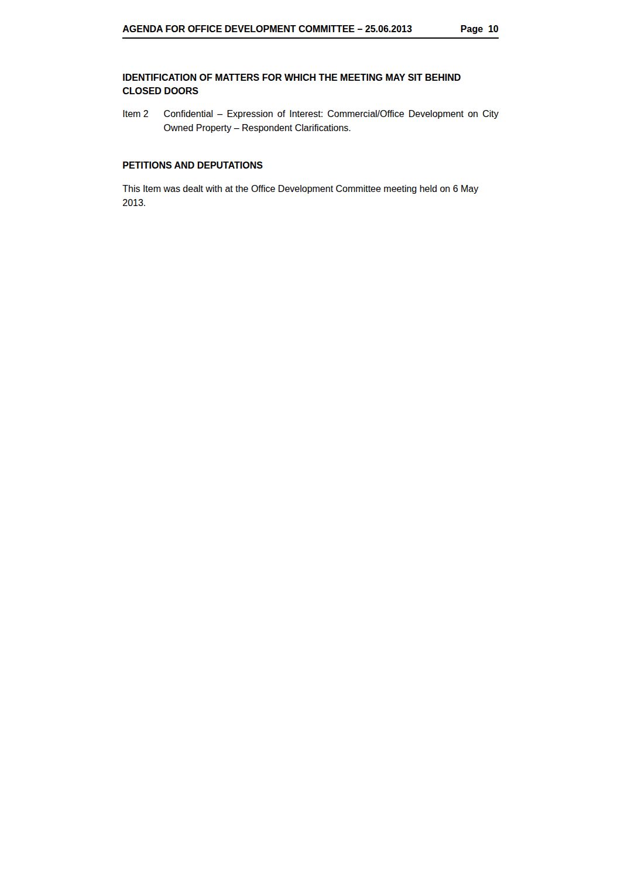Agenda for Office Development Committee – 25.06.2013 Page 10
Identification of matters for which the meeting may sit behind closed doors
Item 2 Confidential – Expression of Interest: Commercial/Office Development on City Owned Property – Respondent Clarifications.
Petitions and deputations
This Item was dealt with at the Office Development Committee meeting held on 6 May 2013.